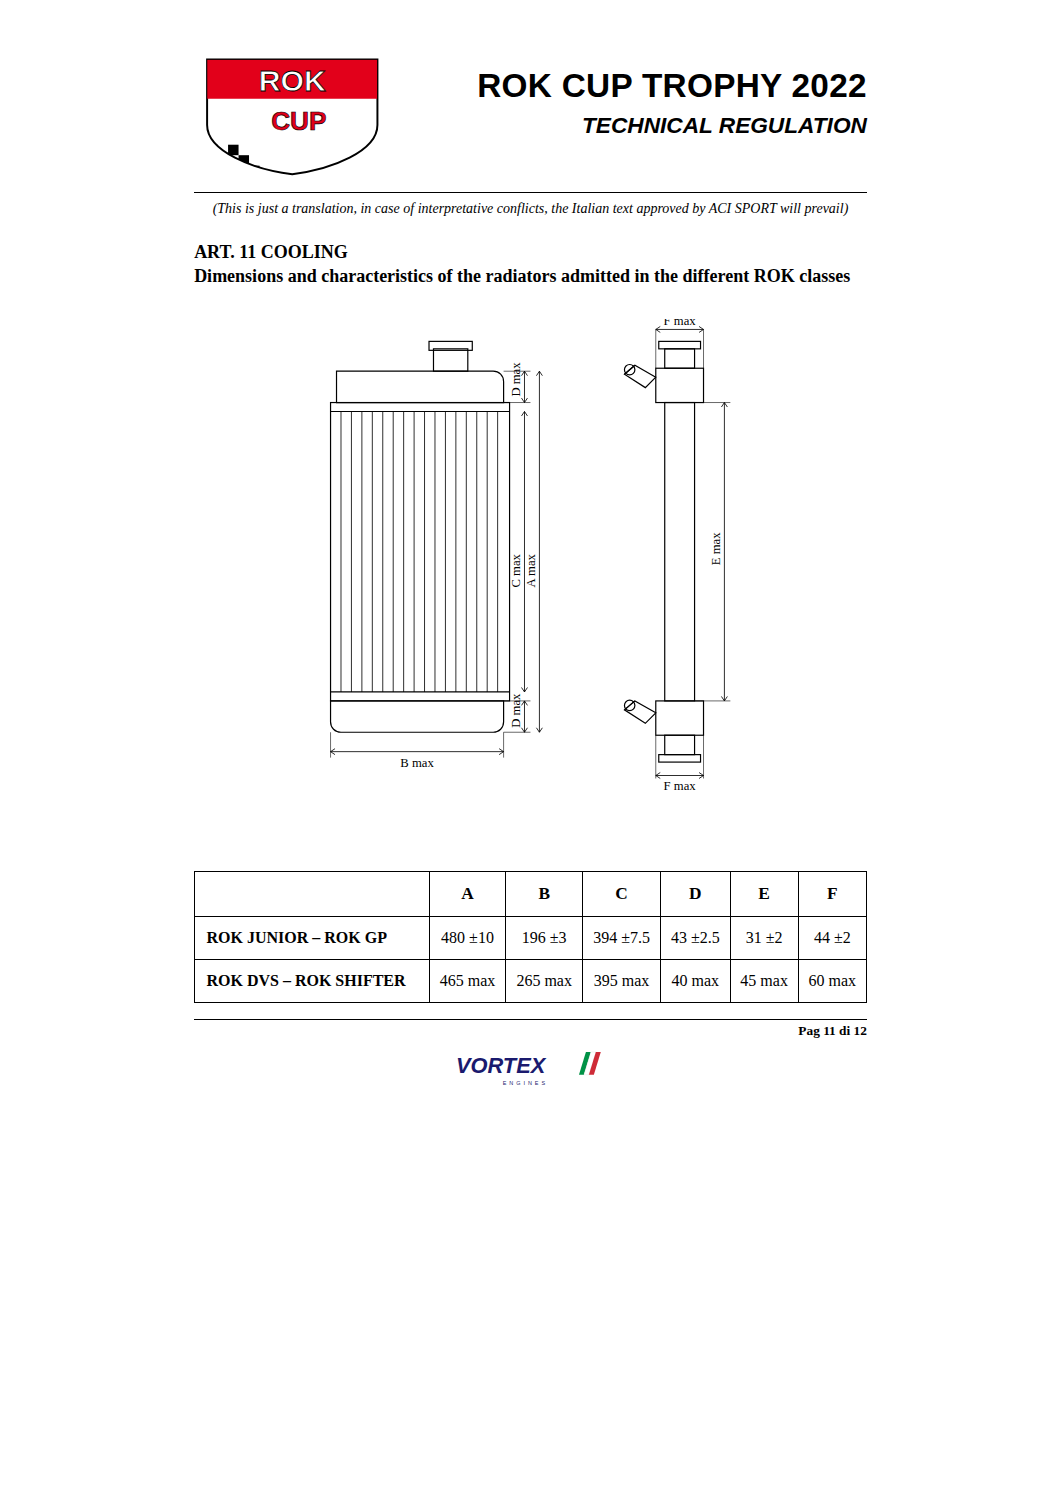ROK CUP
ROK CUP TROPHY 2022
TECHNICAL REGULATION
(This is just a translation, in case of interpretative conflicts, the Italian text approved by ACI SPORT will prevail)
ART. 11 COOLING
Dimensions and characteristics of the radiators admitted in the different ROK classes
D max D max C max A max B max F max F max E max
| | A | B | C | D | E | F |
| --- | --- | --- | --- | --- | --- | --- |
| ROK JUNIOR – ROK GP | 480 ±10 | 196 ±3 | 394 ±7.5 | 43 ±2.5 | 31 ±2 | 44 ±2 |
| ROK DVS – ROK SHIFTER | 465 max | 265 max | 395 max | 40 max | 45 max | 60 max |
Pag 11 di 12
VORTEX ENGINES